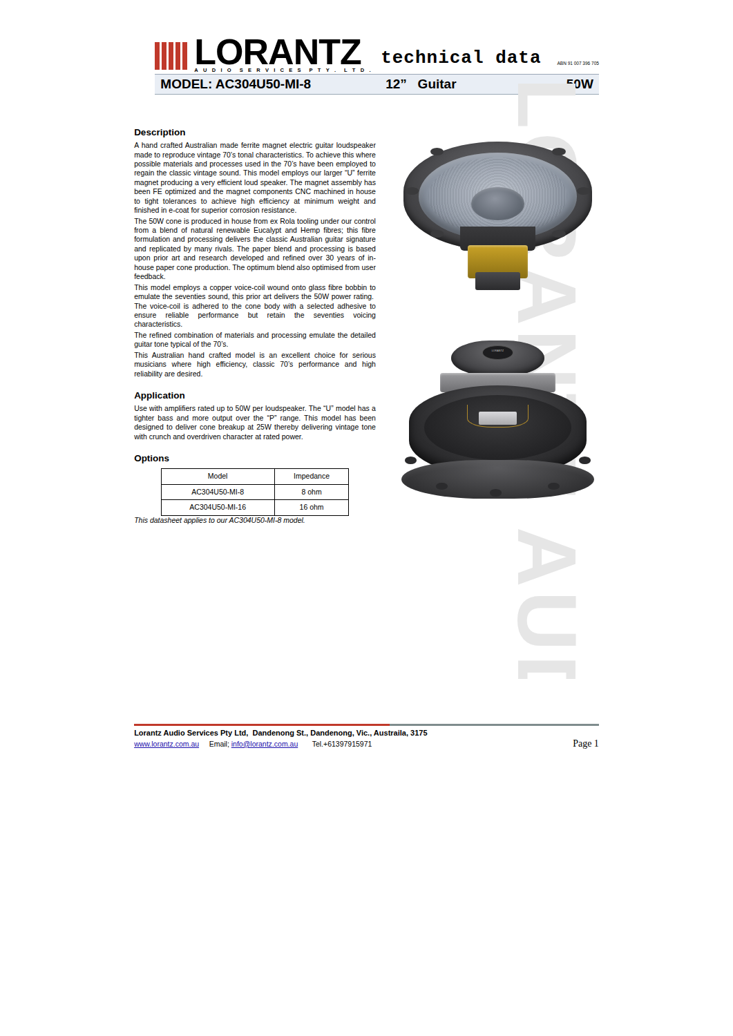LORANTZ
A U D I O S E R V I C E S P T Y . L T D .
technical data
ABN 91 007 396 705
MODEL: AC304U50-MI-8
12” Guitar
50W
LORANTZ AUDIO
Description
A hand crafted Australian made ferrite magnet electric guitar loudspeaker made to reproduce vintage 70’s tonal characteristics. To achieve this where possible materials and processes used in the 70’s have been employed to regain the classic vintage sound. This model employs our larger “U” ferrite magnet producing a very efficient loud speaker. The magnet assembly has been FE optimized and the magnet components CNC machined in house to tight tolerances to achieve high efficiency at minimum weight and finished in e-coat for superior corrosion resistance.
The 50W cone is produced in house from ex Rola tooling under our control from a blend of natural renewable Eucalypt and Hemp fibres; this fibre formulation and processing delivers the classic Australian guitar signature and replicated by many rivals. The paper blend and processing is based upon prior art and research developed and refined over 30 years of in-house paper cone production. The optimum blend also optimised from user feedback.
This model employs a copper voice-coil wound onto glass fibre bobbin to emulate the seventies sound, this prior art delivers the 50W power rating. The voice-coil is adhered to the cone body with a selected adhesive to ensure reliable performance but retain the seventies voicing characteristics.
The refined combination of materials and processing emulate the detailed guitar tone typical of the 70’s.
This Australian hand crafted model is an excellent choice for serious musicians where high efficiency, classic 70’s performance and high reliability are desired.
Application
Use with amplifiers rated up to 50W per loudspeaker. The “U” model has a tighter bass and more output over the “P” range. This model has been designed to deliver cone breakup at 25W thereby delivering vintage tone with crunch and overdriven character at rated power.
Options
| Model | Impedance |
| AC304U50-MI-8 | 8 ohm |
| AC304U50-MI-16 | 16 ohm |
This datasheet applies to our AC304U50-MI-8 model.
Lorantz Audio Services Pty Ltd, Dandenong St., Dandenong, Vic., Austraila, 3175
www.lorantz.com.au Email; info@lorantz.com.au Tel.+61397915971 Page 1